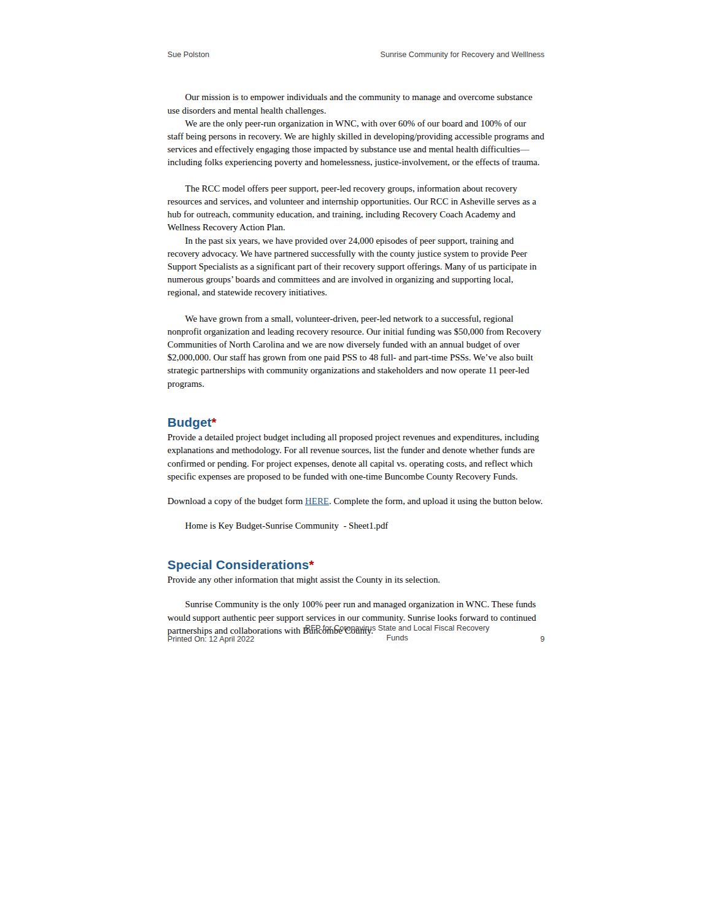Sue Polston
Sunrise Community for Recovery and Welllness
Our mission is to empower individuals and the community to manage and overcome substance use disorders and mental health challenges.
We are the only peer-run organization in WNC, with over 60% of our board and 100% of our staff being persons in recovery. We are highly skilled in developing/providing accessible programs and services and effectively engaging those impacted by substance use and mental health difficulties—including folks experiencing poverty and homelessness, justice-involvement, or the effects of trauma.
The RCC model offers peer support, peer-led recovery groups, information about recovery resources and services, and volunteer and internship opportunities. Our RCC in Asheville serves as a hub for outreach, community education, and training, including Recovery Coach Academy and Wellness Recovery Action Plan.
In the past six years, we have provided over 24,000 episodes of peer support, training and recovery advocacy. We have partnered successfully with the county justice system to provide Peer Support Specialists as a significant part of their recovery support offerings. Many of us participate in numerous groups’ boards and committees and are involved in organizing and supporting local, regional, and statewide recovery initiatives.
We have grown from a small, volunteer-driven, peer-led network to a successful, regional nonprofit organization and leading recovery resource. Our initial funding was $50,000 from Recovery Communities of North Carolina and we are now diversely funded with an annual budget of over $2,000,000. Our staff has grown from one paid PSS to 48 full- and part-time PSSs. We’ve also built strategic partnerships with community organizations and stakeholders and now operate 11 peer-led programs.
Budget*
Provide a detailed project budget including all proposed project revenues and expenditures, including explanations and methodology. For all revenue sources, list the funder and denote whether funds are confirmed or pending. For project expenses, denote all capital vs. operating costs, and reflect which specific expenses are proposed to be funded with one-time Buncombe County Recovery Funds.
Download a copy of the budget form HERE. Complete the form, and upload it using the button below.
Home is Key Budget-Sunrise Community - Sheet1.pdf
Special Considerations*
Provide any other information that might assist the County in its selection.
Sunrise Community is the only 100% peer run and managed organization in WNC. These funds would support authentic peer support services in our community. Sunrise looks forward to continued partnerships and collaborations with Buncombe County.
Printed On: 12 April 2022
RFP for Coronavirus State and Local Fiscal Recovery
Funds
9